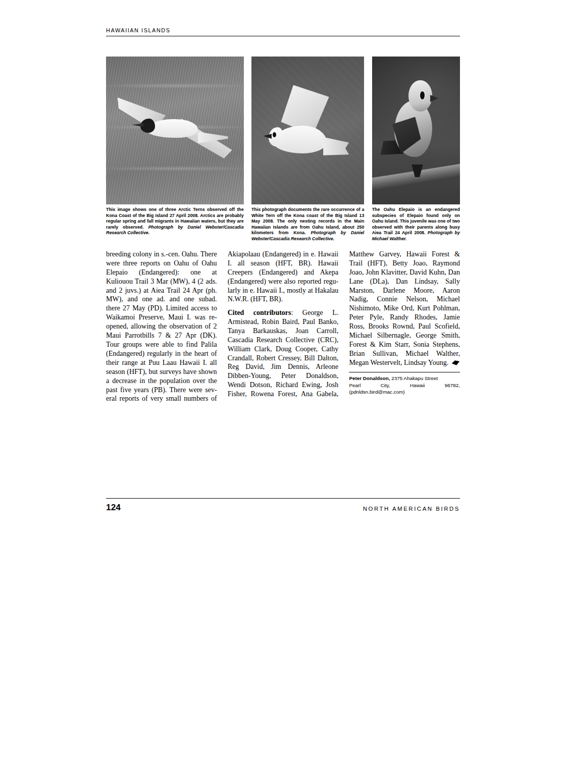Hawaiian Islands
This image shows one of three Arctic Terns observed off the Kona Coast of the Big Island 27 April 2008. Arctics are probably regular spring and fall migrants in Hawaiian waters, but they are rarely observed. Photograph by Daniel Webster/Cascadia Research Collective.
This photograph documents the rare occurrence of a White Tern off the Kona coast of the Big Island 13 May 2008. The only nesting records in the Main Hawaiian Islands are from Oahu Island, about 250 kilometers from Kona. Photograph by Daniel Webster/Cascadia Research Collective.
The Oahu Elepaio is an endangered subspecies of Elepaio found only on Oahu Island. This juvenile was one of two observed with their parents along busy Aiea Trail 24 April 2008. Photograph by Michael Walther.
breeding colony in s.-cen. Oahu. There were three reports on Oahu of Oahu Elepaio (Endangered): one at Kuliouou Trail 3 Mar (MW), 4 (2 ads. and 2 juvs.) at Aiea Trail 24 Apr (ph. MW), and one ad. and one subad. there 27 May (PD). Limited access to Waikamoi Preserve, Maui I. was reopened, allowing the observation of 2 Maui Parrotbills 7 & 27 Apr (DK). Tour groups were able to find Palila (Endangered) regularly in the heart of their range at Puu Laau Hawaii I. all season (HFT), but surveys have shown a decrease in the population over the past five years (PB). There were several reports of very small numbers of Akiapolaau (Endangered) in e. Hawaii I. all season (HFT, BR). Hawaii Creepers (Endangered) and Akepa (Endangered) were also reported regularly in e. Hawaii I., mostly at Hakalau N.W.R. (HFT, BR).
Cited contributors: George L. Armistead, Robin Baird, Paul Banko, Tanya Barkauskas, Joan Carroll, Cascadia Research Collective (CRC), William Clark, Doug Cooper, Cathy Crandall, Robert Cressey, Bill Dalton, Reg David, Jim Dennis, Arleone Dibben-Young, Peter Donaldson, Wendi Dotson, Richard Ewing, Josh Fisher, Rowena Forest, Ana Gabela, Matthew Garvey, Hawaii Forest & Trail (HFT), Betty Joao, Raymond Joao, John Klavitter, David Kuhn, Dan Lane (DLa), Dan Lindsay, Sally Marston, Darlene Moore, Aaron Nadig, Connie Nelson, Michael Nishimoto, Mike Ord, Kurt Pohlman, Peter Pyle, Randy Rhodes, Jamie Ross, Brooks Rownd, Paul Scofield, Michael Silbernagle, George Smith, Forest & Kim Starr, Sonia Stephens, Brian Sullivan, Michael Walther, Megan Westervelt, Lindsay Young.
Peter Donaldson, 2375 Ahakapu Street
Pearl City, Hawaii 96782, (pdnldsn.bird@mac.com)
124
North American Birds